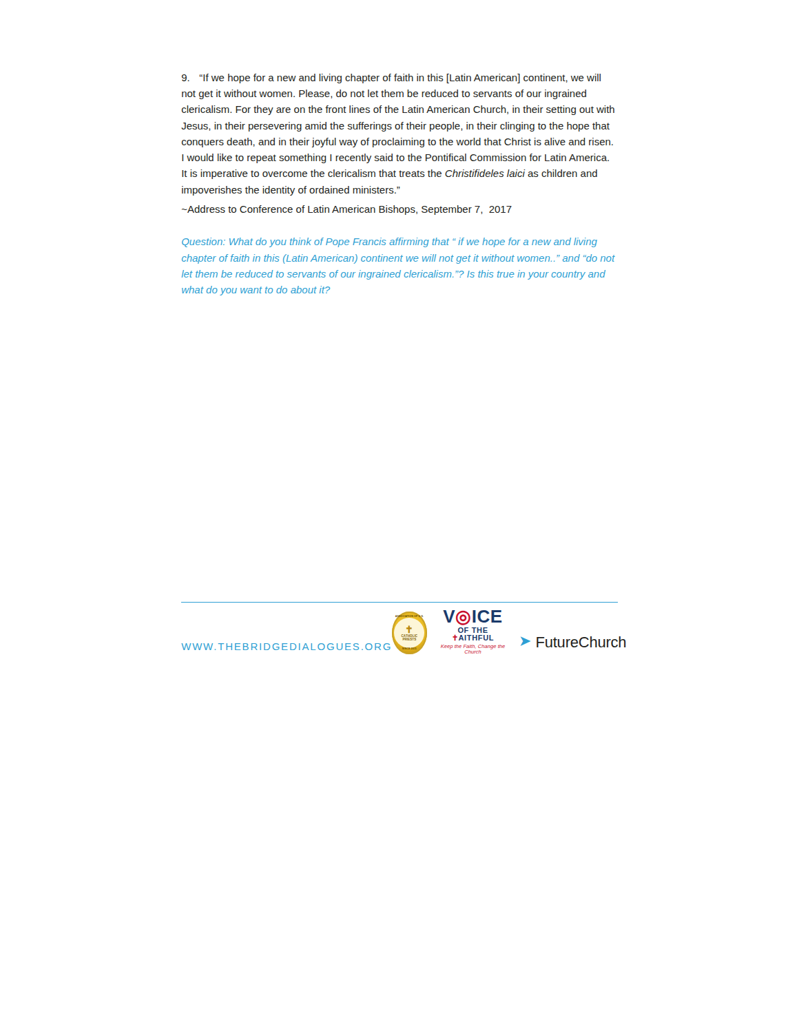9. “If we hope for a new and living chapter of faith in this [Latin American] continent, we will not get it without women. Please, do not let them be reduced to servants of our ingrained clericalism. For they are on the front lines of the Latin American Church, in their setting out with Jesus, in their persevering amid the sufferings of their people, in their clinging to the hope that conquers death, and in their joyful way of proclaiming to the world that Christ is alive and risen. I would like to repeat something I recently said to the Pontifical Commission for Latin America. It is imperative to overcome the clericalism that treats the Christifideles laici as children and impoverishes the identity of ordained ministers.”
~Address to Conference of Latin American Bishops, September 7, 2017
Question: What do you think of Pope Francis affirming that “ if we hope for a new and living chapter of faith in this (Latin American) continent we will not get it without women..” and “do not let them be reduced to servants of our ingrained clericalism.”? Is this true in your country and what do you want to do about it?
www.thebridgedialogues.org
ASSOCIATION OF U.S.
✝ CATHOLIC
PRIESTS
SINCE 2011
V◎ICE
OF THE
✝AITHFUL
Keep the Faith, Change the Church
➤ Future Church